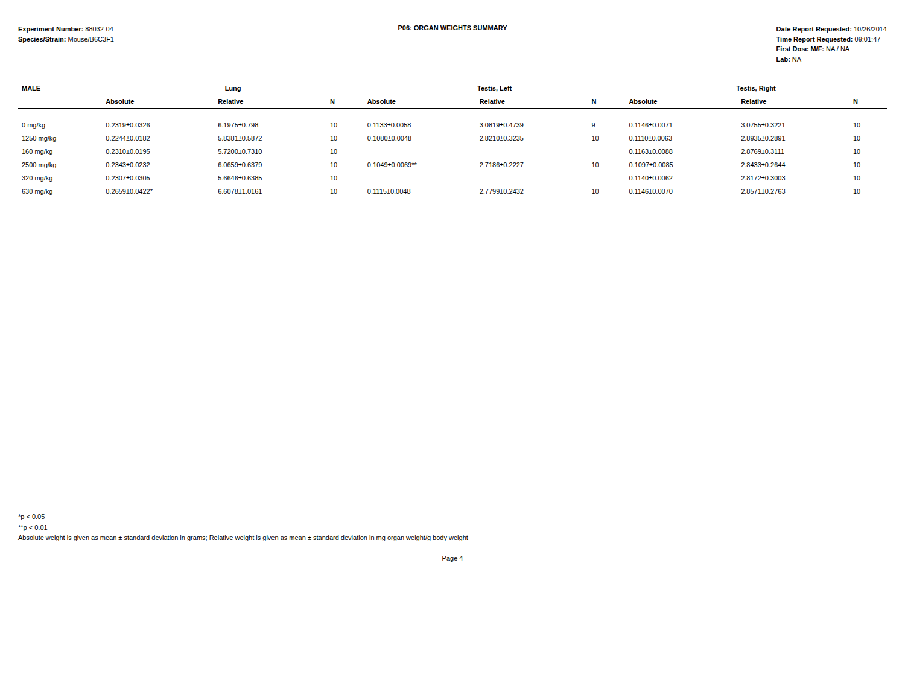Experiment Number: 88032-04
Species/Strain: Mouse/B6C3F1
P06: ORGAN WEIGHTS SUMMARY
Date Report Requested: 10/26/2014
Time Report Requested: 09:01:47
First Dose M/F: NA / NA
Lab: NA
| MALE | Lung | Testis, Left | Testis, Right |
| --- | --- | --- | --- |
| | Absolute | Relative | N | Absolute | Relative | N | Absolute | Relative | N |
| 0 mg/kg | 0.2319±0.0326 | 6.1975±0.798 | 10 | 0.1133±0.0058 | 3.0819±0.4739 | 9 | 0.1146±0.0071 | 3.0755±0.3221 | 10 |
| 1250 mg/kg | 0.2244±0.0182 | 5.8381±0.5872 | 10 | 0.1080±0.0048 | 2.8210±0.3235 | 10 | 0.1110±0.0063 | 2.8935±0.2891 | 10 |
| 160 mg/kg | 0.2310±0.0195 | 5.7200±0.7310 | 10 | | | | 0.1163±0.0088 | 2.8769±0.3111 | 10 |
| 2500 mg/kg | 0.2343±0.0232 | 6.0659±0.6379 | 10 | 0.1049±0.0069** | 2.7186±0.2227 | 10 | 0.1097±0.0085 | 2.8433±0.2644 | 10 |
| 320 mg/kg | 0.2307±0.0305 | 5.6646±0.6385 | 10 | | | | 0.1140±0.0062 | 2.8172±0.3003 | 10 |
| 630 mg/kg | 0.2659±0.0422* | 6.6078±1.0161 | 10 | 0.1115±0.0048 | 2.7799±0.2432 | 10 | 0.1146±0.0070 | 2.8571±0.2763 | 10 |
*p < 0.05
**p < 0.01
Absolute weight is given as mean ± standard deviation in grams; Relative weight is given as mean ± standard deviation in mg organ weight/g body weight
Page 4